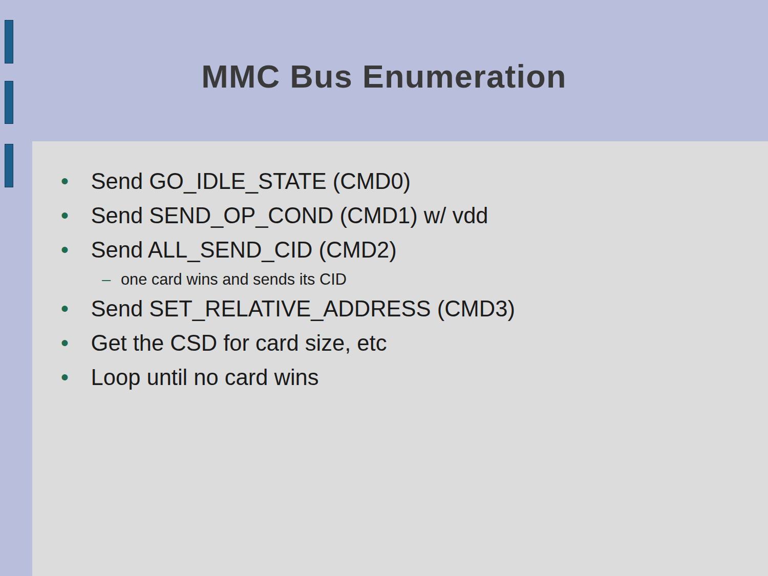MMC Bus Enumeration
Send GO_IDLE_STATE (CMD0)
Send SEND_OP_COND (CMD1) w/ vdd
Send ALL_SEND_CID (CMD2)
one card wins and sends its CID
Send SET_RELATIVE_ADDRESS (CMD3)
Get the CSD for card size, etc
Loop until no card wins